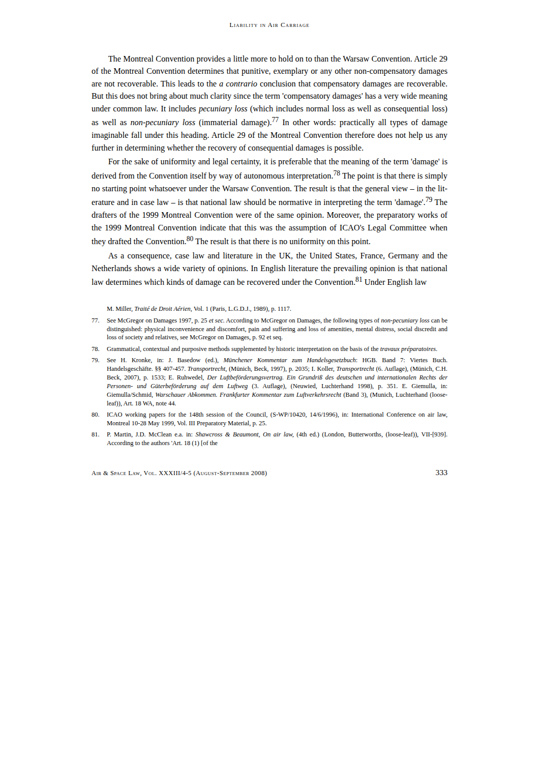Liability in Air Carriage
The Montreal Convention provides a little more to hold on to than the Warsaw Convention. Article 29 of the Montreal Convention determines that punitive, exemplary or any other non-compensatory damages are not recoverable. This leads to the a contrario conclusion that compensatory damages are recoverable. But this does not bring about much clarity since the term 'compensatory damages' has a very wide meaning under common law. It includes pecuniary loss (which includes normal loss as well as consequential loss) as well as non-pecuniary loss (immaterial damage).77 In other words: practically all types of damage imaginable fall under this heading. Article 29 of the Montreal Convention therefore does not help us any further in determining whether the recovery of consequential damages is possible.
For the sake of uniformity and legal certainty, it is preferable that the meaning of the term 'damage' is derived from the Convention itself by way of autonomous interpretation.78 The point is that there is simply no starting point whatsoever under the Warsaw Convention. The result is that the general view – in the literature and in case law – is that national law should be normative in interpreting the term 'damage'.79 The drafters of the 1999 Montreal Convention were of the same opinion. Moreover, the preparatory works of the 1999 Montreal Convention indicate that this was the assumption of ICAO's Legal Committee when they drafted the Convention.80 The result is that there is no uniformity on this point.
As a consequence, case law and literature in the UK, the United States, France, Germany and the Netherlands shows a wide variety of opinions. In English literature the prevailing opinion is that national law determines which kinds of damage can be recovered under the Convention.81 Under English law
M. Miller, Traité de Droit Aérien, Vol. 1 (Paris, L.G.D.J., 1989), p. 1117.
77.
See McGregor on Damages 1997, p. 25 et sec. According to McGregor on Damages, the following types of non-pecuniary loss can be distinguished: physical inconvenience and discomfort, pain and suffering and loss of amenities, mental distress, social discredit and loss of society and relatives, see McGregor on Damages, p. 92 et seq.
78.
Grammatical, contextual and purposive methods supplemented by historic interpretation on the basis of the travaux préparatoires.
79.
See H. Kronke, in: J. Basedow (ed.), Münchener Kommentar zum Handelsgesetzbuch: HGB. Band 7: Viertes Buch. Handelsgeschäfte. §§ 407-457. Transportrecht, (Münich, Beck, 1997), p. 2035; I. Koller, Transportrecht (6. Auflage), (Münich, C.H. Beck, 2007), p. 1533; E. Ruhwedel, Der Luftbeförderungsvertrag. Ein Grundriß des deutschen und internationalen Rechts der Personen- und Güterbeförderung auf dem Luftweg (3. Auflage), (Neuwied, Luchterhand 1998), p. 351. E. Giemulla, in: Giemulla/Schmid, Warschauer Abkommen. Frankfurter Kommentar zum Luftverkehrsrecht (Band 3), (Munich, Luchterhand (loose-leaf)), Art. 18 WA, note 44.
80.
ICAO working papers for the 148th session of the Council, (S-WP/10420, 14/6/1996), in: International Conference on air law, Montreal 10-28 May 1999, Vol. III Preparatory Material, p. 25.
81.
P. Martin, J.D. McClean e.a. in: Shawcross & Beaumont, On air law, (4th ed.) (London, Butterworths, (loose-leaf)), VII-[939]. According to the authors 'Art. 18 (1) [of the
Air & Space Law, Vol. XXXIII/4-5 (August-September 2008)
333